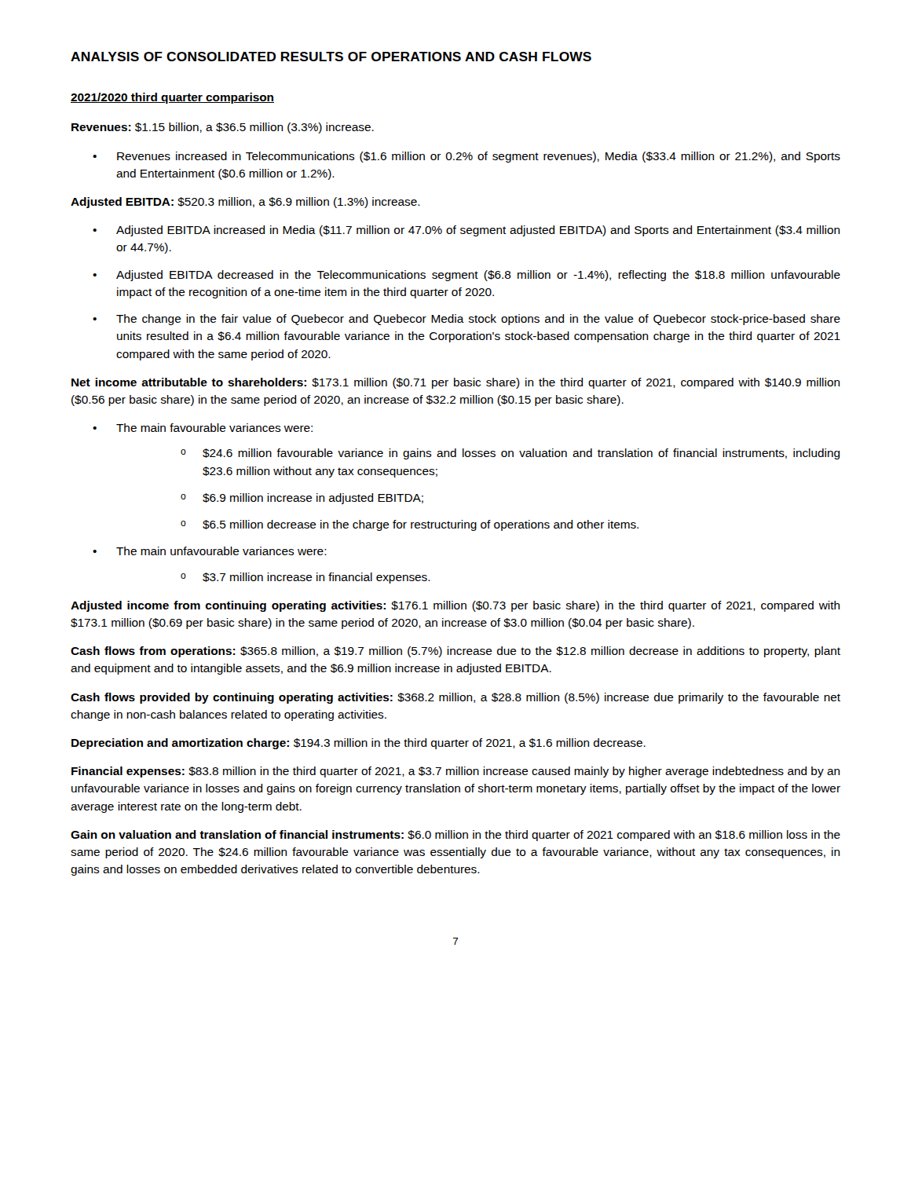ANALYSIS OF CONSOLIDATED RESULTS OF OPERATIONS AND CASH FLOWS
2021/2020 third quarter comparison
Revenues: $1.15 billion, a $36.5 million (3.3%) increase.
Revenues increased in Telecommunications ($1.6 million or 0.2% of segment revenues), Media ($33.4 million or 21.2%), and Sports and Entertainment ($0.6 million or 1.2%).
Adjusted EBITDA: $520.3 million, a $6.9 million (1.3%) increase.
Adjusted EBITDA increased in Media ($11.7 million or 47.0% of segment adjusted EBITDA) and Sports and Entertainment ($3.4 million or 44.7%).
Adjusted EBITDA decreased in the Telecommunications segment ($6.8 million or -1.4%), reflecting the $18.8 million unfavourable impact of the recognition of a one-time item in the third quarter of 2020.
The change in the fair value of Quebecor and Quebecor Media stock options and in the value of Quebecor stock-price-based share units resulted in a $6.4 million favourable variance in the Corporation's stock-based compensation charge in the third quarter of 2021 compared with the same period of 2020.
Net income attributable to shareholders: $173.1 million ($0.71 per basic share) in the third quarter of 2021, compared with $140.9 million ($0.56 per basic share) in the same period of 2020, an increase of $32.2 million ($0.15 per basic share).
The main favourable variances were:
$24.6 million favourable variance in gains and losses on valuation and translation of financial instruments, including $23.6 million without any tax consequences;
$6.9 million increase in adjusted EBITDA;
$6.5 million decrease in the charge for restructuring of operations and other items.
The main unfavourable variances were:
$3.7 million increase in financial expenses.
Adjusted income from continuing operating activities: $176.1 million ($0.73 per basic share) in the third quarter of 2021, compared with $173.1 million ($0.69 per basic share) in the same period of 2020, an increase of $3.0 million ($0.04 per basic share).
Cash flows from operations: $365.8 million, a $19.7 million (5.7%) increase due to the $12.8 million decrease in additions to property, plant and equipment and to intangible assets, and the $6.9 million increase in adjusted EBITDA.
Cash flows provided by continuing operating activities: $368.2 million, a $28.8 million (8.5%) increase due primarily to the favourable net change in non-cash balances related to operating activities.
Depreciation and amortization charge: $194.3 million in the third quarter of 2021, a $1.6 million decrease.
Financial expenses: $83.8 million in the third quarter of 2021, a $3.7 million increase caused mainly by higher average indebtedness and by an unfavourable variance in losses and gains on foreign currency translation of short-term monetary items, partially offset by the impact of the lower average interest rate on the long-term debt.
Gain on valuation and translation of financial instruments: $6.0 million in the third quarter of 2021 compared with an $18.6 million loss in the same period of 2020. The $24.6 million favourable variance was essentially due to a favourable variance, without any tax consequences, in gains and losses on embedded derivatives related to convertible debentures.
7